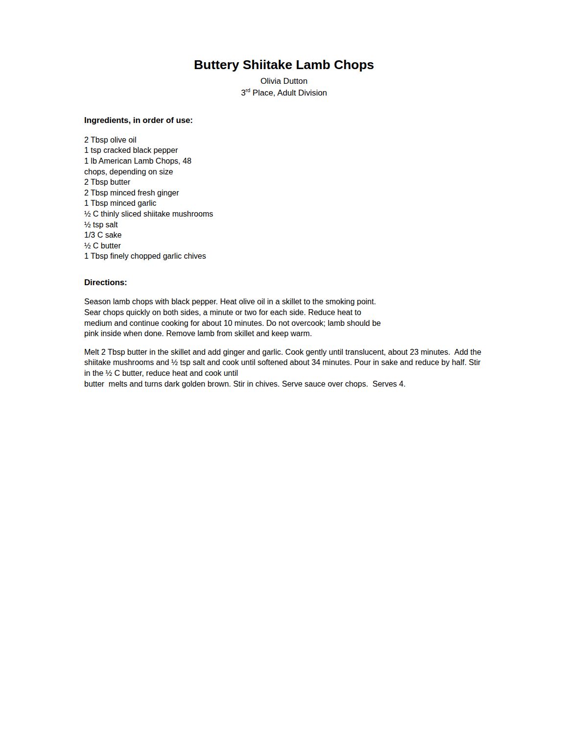Buttery Shiitake Lamb Chops
Olivia Dutton
3rd Place, Adult Division
Ingredients, in order of use:
2 Tbsp olive oil
1 tsp cracked black pepper
1 lb American Lamb Chops, 48
chops, depending on size
2 Tbsp butter
2 Tbsp minced fresh ginger
1 Tbsp minced garlic
½ C thinly sliced shiitake mushrooms
½ tsp salt
1/3 C sake
½ C butter
1 Tbsp finely chopped garlic chives
Directions:
Season lamb chops with black pepper. Heat olive oil in a skillet to the smoking point.
Sear chops quickly on both sides, a minute or two for each side. Reduce heat to
medium and continue cooking for about 10 minutes. Do not overcook; lamb should be
pink inside when done. Remove lamb from skillet and keep warm.
Melt 2 Tbsp butter in the skillet and add ginger and garlic. Cook gently until translucent, about 23 minutes. Add the shiitake mushrooms and ½ tsp salt and cook until softened about 34 minutes. Pour in sake and reduce by half. Stir in the ½ C butter, reduce heat and cook until
butter melts and turns dark golden brown. Stir in chives. Serve sauce over chops. Serves 4.